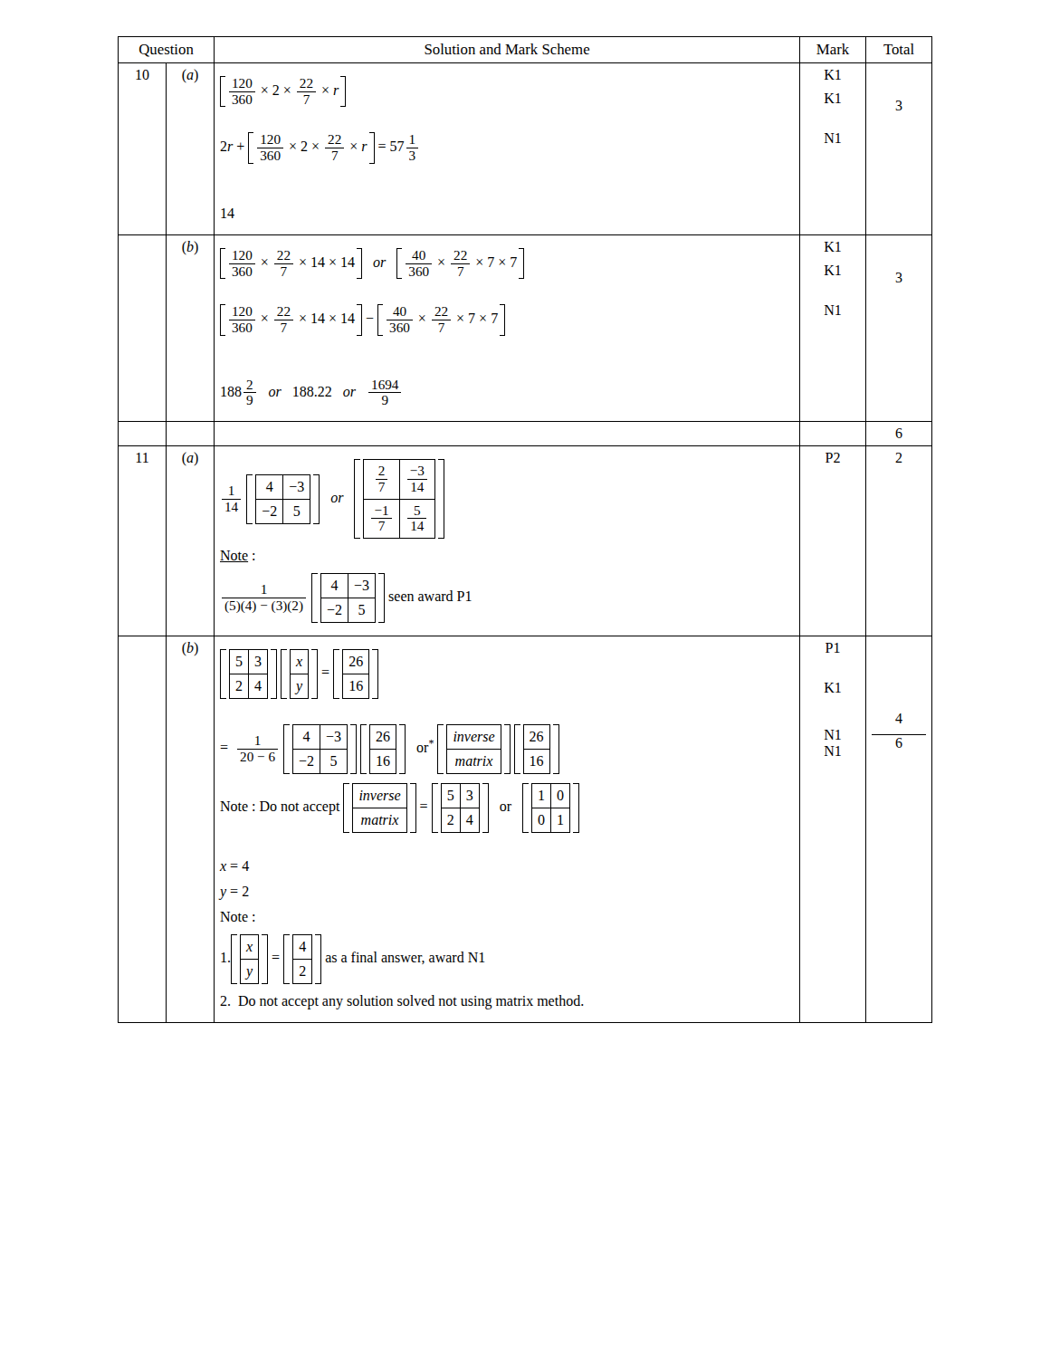| Question | Solution and Mark Scheme | Mark | Total |
| --- | --- | --- | --- |
| 10 | ( a ) | 120 360 × 2 × 22 7 × r 2 r + 120 360 × 2 × 22 7 × r = 57 1 3 14 | K1 K1 N1 | 3 |
| | ( b ) | 120 360 × 22 7 × 14 × 14 or 40 360 × 22 7 × 7 × 7 120 360 × 22 7 × 14 × 14 − 40 360 × 22 7 × 7 × 7 188 2 9 or 188.22 or 1694 9 | K1 K1 N1 | 3 |
| | | | | 6 |
| 11 | ( a ) | 1 14 / 4 / −3 / / −2 / 5 / or / 2 7 / −3 14 / / −1 7 / 5 14 / Note : 1 (5)(4) − (3)(2) / 4 / −3 / / −2 / 5 / seen award P1 | P2 | 2 |
| | ( b ) | / 5 / 3 / / 2 / 4 / / x / / y / = / 26 / / 16 / = 1 20 − 6 / 4 / −3 / / −2 / 5 / / 26 / / 16 / or * / inverse / / matrix / / 26 / / 16 / Note : Do not accept / inverse / / matrix / = / 5 / 3 / / 2 / 4 / or / 1 / 0 / / 0 / 1 / x = 4 y = 2 Note : 1. / x / / y / = / 4 / / 2 / as a final answer, award N1 2. Do not accept any solution solved not using matrix method. | P1 K1 N1 N1 | 4 6 |